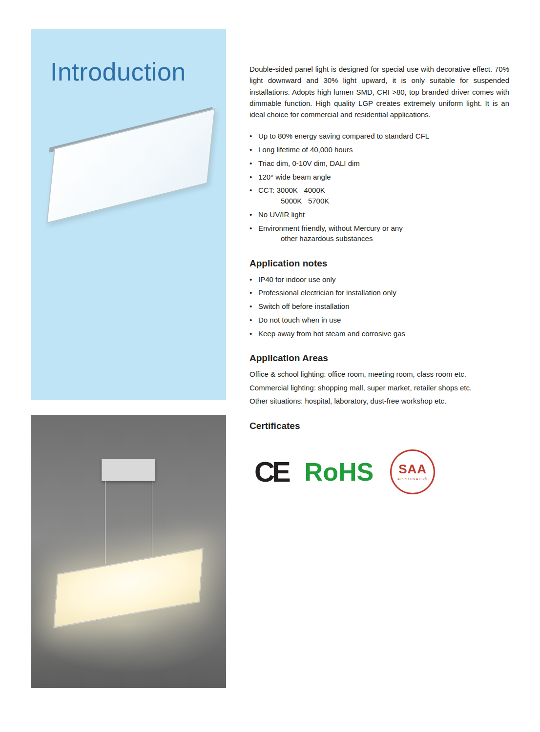Introduction
Double-sided panel light is designed for special use with decorative effect. 70% light downward and 30% light upward, it is only suitable for suspended installations. Adopts high lumen SMD, CRI >80, top branded driver comes with dimmable function. High quality LGP creates extremely uniform light. It is an ideal choice for commercial and residential applications.
Up to 80% energy saving compared to standard CFL
Long lifetime of 40,000 hours
Triac dim, 0-10V dim, DALI dim
120° wide beam angle
CCT: 3000K 4000K5000K 5700K
No UV/IR light
Environment friendly, without Mercury or anyother hazardous substances
Application notes
IP40 for indoor use only
Professional electrician for installation only
Switch off before installation
Do not touch when in use
Keep away from hot steam and corrosive gas
Application Areas
Office & school lighting: office room, meeting room, class room etc.
Commercial lighting: shopping mall, super market, retailer shops etc.
Other situations: hospital, laboratory, dust-free workshop etc.
Certificates
CE
RoHS
SAA
APPROVALS®